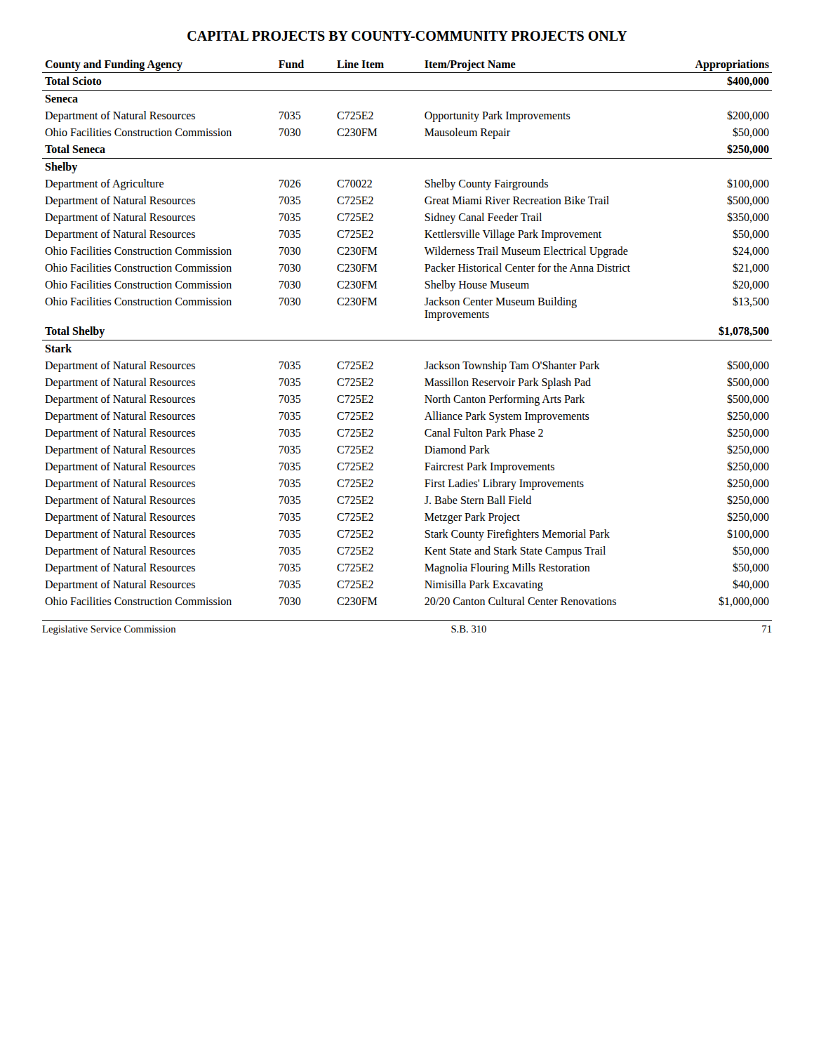CAPITAL PROJECTS BY COUNTY-COMMUNITY PROJECTS ONLY
| County and Funding Agency | Fund | Line Item | Item/Project Name | Appropriations |
| --- | --- | --- | --- | --- |
| Total Scioto | | | | $400,000 |
| Seneca | | | | |
| Department of Natural Resources | 7035 | C725E2 | Opportunity Park Improvements | $200,000 |
| Ohio Facilities Construction Commission | 7030 | C230FM | Mausoleum Repair | $50,000 |
| Total Seneca | | | | $250,000 |
| Shelby | | | | |
| Department of Agriculture | 7026 | C70022 | Shelby County Fairgrounds | $100,000 |
| Department of Natural Resources | 7035 | C725E2 | Great Miami River Recreation Bike Trail | $500,000 |
| Department of Natural Resources | 7035 | C725E2 | Sidney Canal Feeder Trail | $350,000 |
| Department of Natural Resources | 7035 | C725E2 | Kettlersville Village Park Improvement | $50,000 |
| Ohio Facilities Construction Commission | 7030 | C230FM | Wilderness Trail Museum Electrical Upgrade | $24,000 |
| Ohio Facilities Construction Commission | 7030 | C230FM | Packer Historical Center for the Anna District | $21,000 |
| Ohio Facilities Construction Commission | 7030 | C230FM | Shelby House Museum | $20,000 |
| Ohio Facilities Construction Commission | 7030 | C230FM | Jackson Center Museum Building Improvements | $13,500 |
| Total Shelby | | | | $1,078,500 |
| Stark | | | | |
| Department of Natural Resources | 7035 | C725E2 | Jackson Township Tam O'Shanter Park | $500,000 |
| Department of Natural Resources | 7035 | C725E2 | Massillon Reservoir Park Splash Pad | $500,000 |
| Department of Natural Resources | 7035 | C725E2 | North Canton Performing Arts Park | $500,000 |
| Department of Natural Resources | 7035 | C725E2 | Alliance Park System Improvements | $250,000 |
| Department of Natural Resources | 7035 | C725E2 | Canal Fulton Park Phase 2 | $250,000 |
| Department of Natural Resources | 7035 | C725E2 | Diamond Park | $250,000 |
| Department of Natural Resources | 7035 | C725E2 | Faircrest Park Improvements | $250,000 |
| Department of Natural Resources | 7035 | C725E2 | First Ladies' Library Improvements | $250,000 |
| Department of Natural Resources | 7035 | C725E2 | J. Babe Stern Ball Field | $250,000 |
| Department of Natural Resources | 7035 | C725E2 | Metzger Park Project | $250,000 |
| Department of Natural Resources | 7035 | C725E2 | Stark County Firefighters Memorial Park | $100,000 |
| Department of Natural Resources | 7035 | C725E2 | Kent State and Stark State Campus Trail | $50,000 |
| Department of Natural Resources | 7035 | C725E2 | Magnolia Flouring Mills Restoration | $50,000 |
| Department of Natural Resources | 7035 | C725E2 | Nimisilla Park Excavating | $40,000 |
| Ohio Facilities Construction Commission | 7030 | C230FM | 20/20 Canton Cultural Center Renovations | $1,000,000 |
Legislative Service Commission
S.B. 310
71